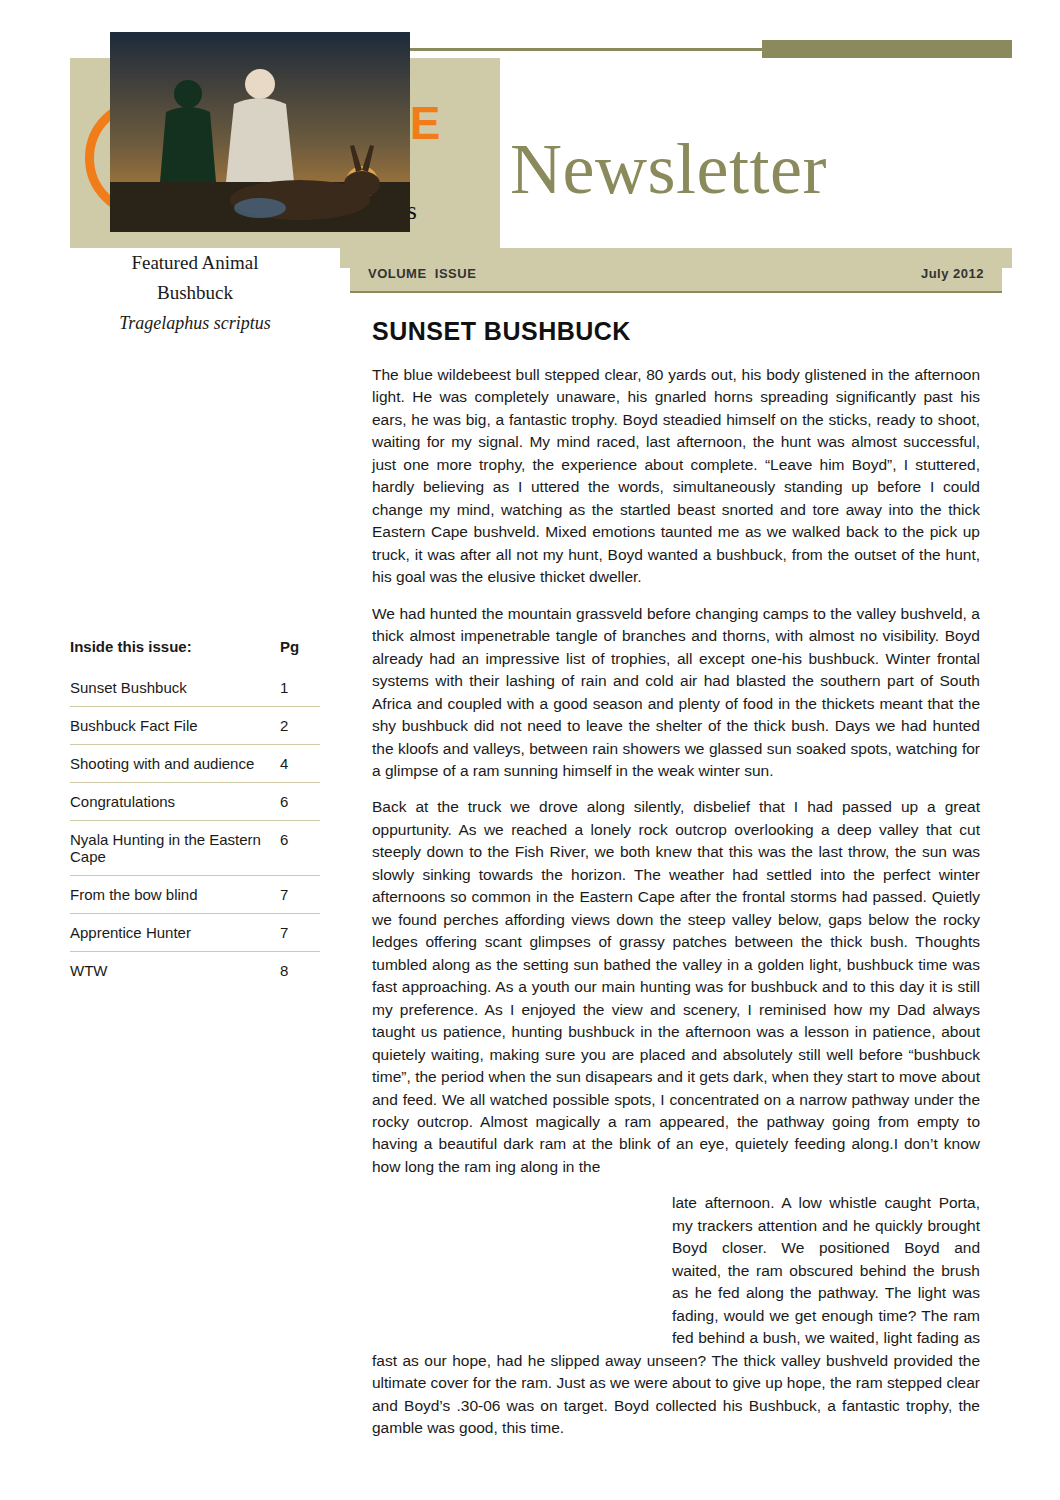HUNT THE SUN
Mike Birch Safaris
Newsletter
Featured Animal Bushbuck Tragelaphus scriptus
| Inside this issue: | Pg |
| --- | --- |
| Sunset Bushbuck | 1 |
| Bushbuck Fact File | 2 |
| Shooting with and audience | 4 |
| Congratulations | 6 |
| Nyala Hunting in the Eastern Cape | 6 |
| From the bow blind | 7 |
| Apprentice Hunter | 7 |
| WTW | 8 |
VOLUME ISSUE July 2012
SUNSET BUSHBUCK
The blue wildebeest bull stepped clear, 80 yards out, his body glistened in the afternoon light. He was completely unaware, his gnarled horns spreading significantly past his ears, he was big, a fantastic trophy. Boyd steadied himself on the sticks, ready to shoot, waiting for my signal. My mind raced, last afternoon, the hunt was almost successful, just one more trophy, the experience about complete. “Leave him Boyd”, I stuttered, hardly believing as I uttered the words, simultaneously standing up before I could change my mind, watching as the startled beast snorted and tore away into the thick Eastern Cape bushveld. Mixed emotions taunted me as we walked back to the pick up truck, it was after all not my hunt, Boyd wanted a bushbuck, from the outset of the hunt, his goal was the elusive thicket dweller.
We had hunted the mountain grassveld before changing camps to the valley bushveld, a thick almost impenetrable tangle of branches and thorns, with almost no visibility. Boyd already had an impressive list of trophies, all except one-his bushbuck. Winter frontal systems with their lashing of rain and cold air had blasted the southern part of South Africa and coupled with a good season and plenty of food in the thickets meant that the shy bushbuck did not need to leave the shelter of the thick bush. Days we had hunted the kloofs and valleys, between rain showers we glassed sun soaked spots, watching for a glimpse of a ram sunning himself in the weak winter sun.
Back at the truck we drove along silently, disbelief that I had passed up a great oppurtunity. As we reached a lonely rock outcrop overlooking a deep valley that cut steeply down to the Fish River, we both knew that this was the last throw, the sun was slowly sinking towards the horizon. The weather had settled into the perfect winter afternoons so common in the Eastern Cape after the frontal storms had passed. Quietly we found perches affording views down the steep valley below, gaps below the rocky ledges offering scant glimpses of grassy patches between the thick bush. Thoughts tumbled along as the setting sun bathed the valley in a golden light, bushbuck time was fast approaching. As a youth our main hunting was for bushbuck and to this day it is still my preference. As I enjoyed the view and scenery, I reminised how my Dad always taught us patience, hunting bushbuck in the afternoon was a lesson in patience, about quietely waiting, making sure you are placed and absolutely still well before “bushbuck time”, the period when the sun disapears and it gets dark, when they start to move about and feed. We all watched possible spots, I concentrated on a narrow pathway under the rocky outcrop. Almost magically a ram appeared, the pathway going from empty to having a beautiful dark ram at the blink of an eye, quietely feeding along.I don’t know how long the ram ing along in the
late afternoon. A low whistle caught Porta, my trackers attention and he quickly brought Boyd closer. We positioned Boyd and waited, the ram obscured behind the brush as he fed along the pathway. The light was fading, would we get enough time? The ram fed behind a bush, we waited, light fading as fast as our hope, had he slipped away unseen? The thick valley bushveld provided the ultimate cover for the ram. Just as we were about to give up hope, the ram stepped clear and Boyd’s .30-06 was on target. Boyd collected his Bushbuck, a fantastic trophy, the gamble was good, this time.